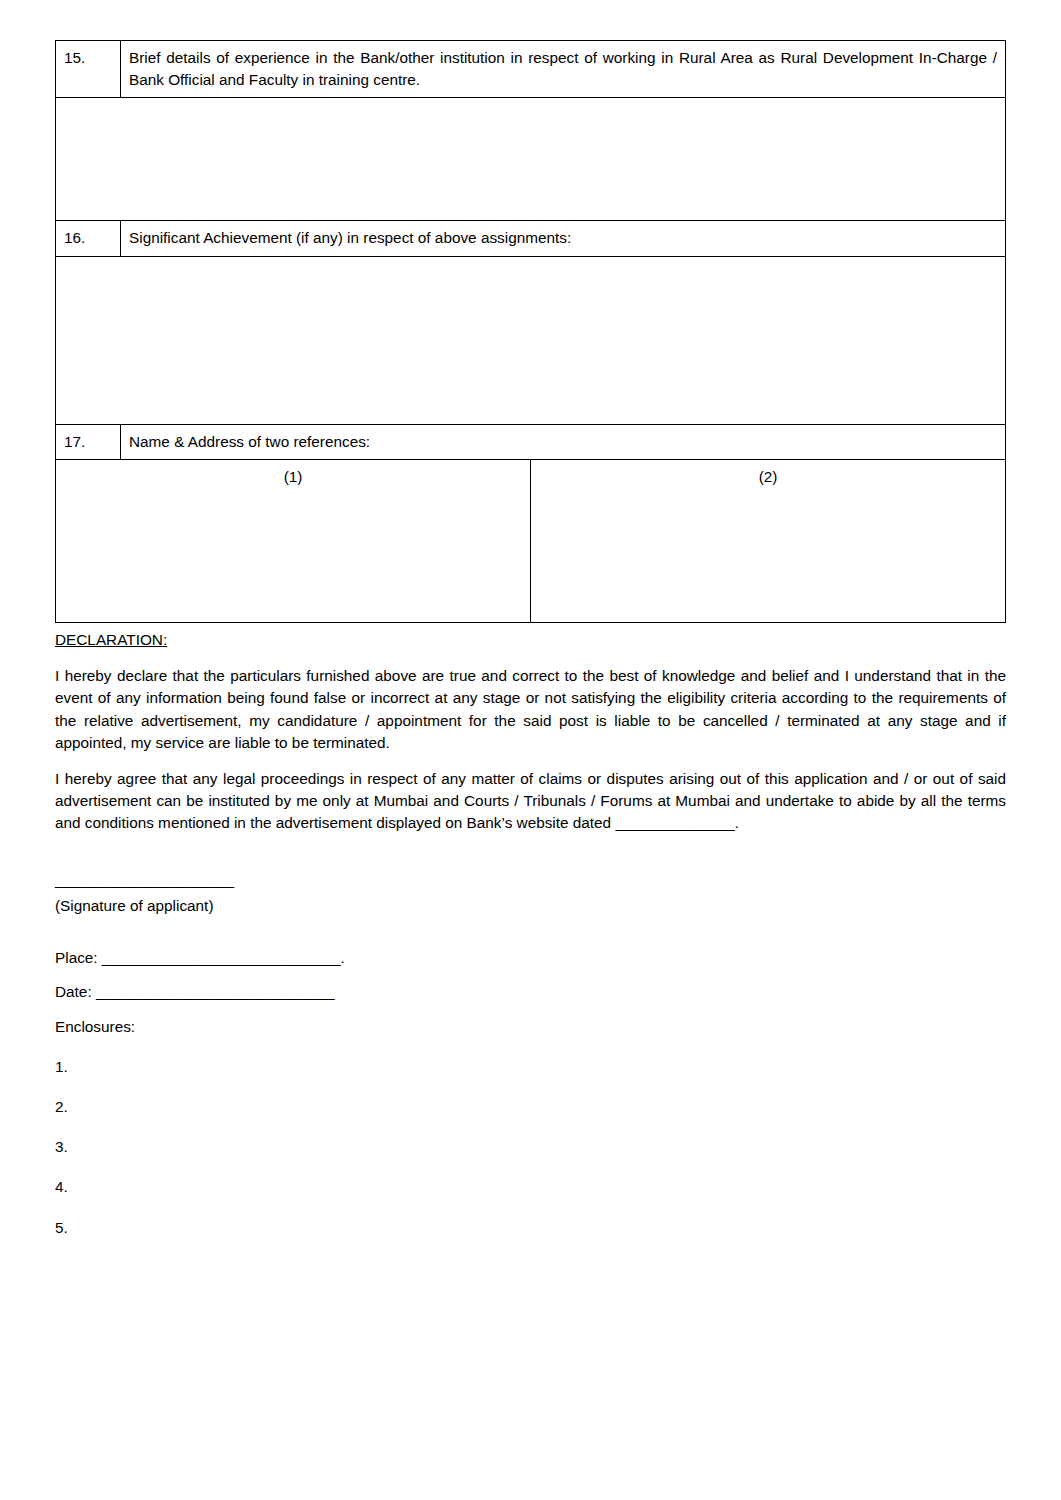| 15. | Brief details of experience in the Bank/other institution in respect of working in Rural Area as Rural Development In-Charge / Bank Official and Faculty in training centre. |
| 16. | Significant Achievement (if any) in respect of above assignments: |
| 17. | Name & Address of two references: |
| / (1) / (2) / |
DECLARATION:
I hereby declare that the particulars furnished above are true and correct to the best of knowledge and belief and I understand that in the event of any information being found false or incorrect at any stage or not satisfying the eligibility criteria according to the requirements of the relative advertisement, my candidature / appointment for the said post is liable to be cancelled / terminated at any stage and if appointed, my service are liable to be terminated.
I hereby agree that any legal proceedings in respect of any matter of claims or disputes arising out of this application and / or out of said advertisement can be instituted by me only at Mumbai and Courts / Tribunals / Forums at Mumbai and undertake to abide by all the terms and conditions mentioned in the advertisement displayed on Bank’s website dated ______________.
_____________________
(Signature of applicant)
Place: ____________________________.
Date: ____________________________
Enclosures:
1.
2.
3.
4.
5.